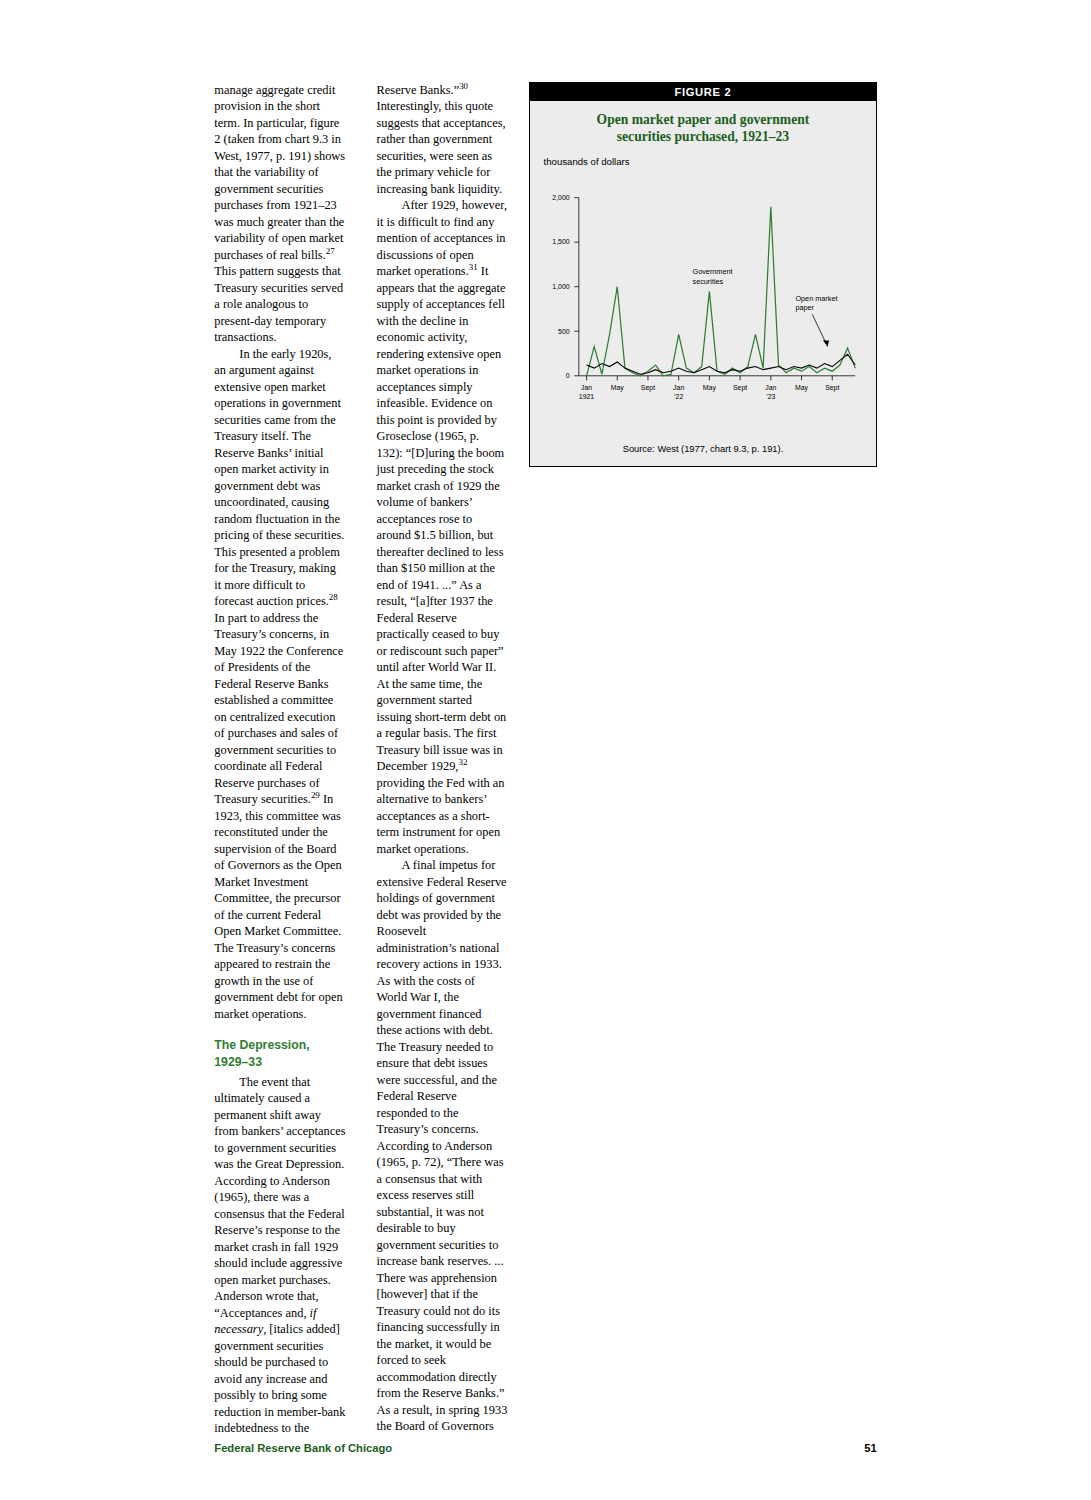FIGURE 2
Open market paper and government
securities purchased, 1921–23
thousands of dollars
0 500 1,000 1,500 2,000 Jan 1921 May Sept Jan ’22 May Sept Jan ’23 May Sept Government securities Open market paper
Source: West (1977, chart 9.3, p. 191).
manage aggregate credit provision in the short term. In particular, figure 2 (taken from chart 9.3 in West, 1977, p. 191) shows that the variability of government securities purchases from 1921–23 was much greater than the variability of open market purchases of real bills.27 This pattern suggests that Treasury securities served a role analogous to present-day temporary transactions.
In the early 1920s, an argument against extensive open market operations in government securities came from the Treasury itself. The Reserve Banks’ initial open market activity in government debt was uncoordinated, causing random fluctuation in the pricing of these securities. This presented a problem for the Treasury, making it more difficult to forecast auction prices.28 In part to address the Treasury’s concerns, in May 1922 the Conference of Presidents of the Federal Reserve Banks established a committee on centralized execution of purchases and sales of government securities to coordinate all Federal Reserve purchases of Treasury securities.29 In 1923, this committee was reconstituted under the supervision of the Board of Governors as the Open Market Investment Committee, the precursor of the current Federal Open Market Committee. The Treasury’s concerns appeared to restrain the growth in the use of government debt for open market operations.
The Depression, 1929–33
The event that ultimately caused a permanent shift away from bankers’ acceptances to government securities was the Great Depression. According to Anderson (1965), there was a consensus that the Federal Reserve’s response to the market crash in fall 1929 should include aggressive open market purchases. Anderson wrote that, “Acceptances and, if necessary, [italics added] government securities should be purchased to avoid any increase and possibly to bring some reduction in member-bank indebtedness to the Reserve Banks.”30 Interestingly, this quote suggests that acceptances, rather than government securities, were seen as the primary vehicle for increasing bank liquidity.
After 1929, however, it is difficult to find any mention of acceptances in discussions of open market operations.31 It appears that the aggregate supply of acceptances fell with the decline in economic activity, rendering extensive open market operations in acceptances simply infeasible. Evidence on this point is provided by Groseclose (1965, p. 132): “[D]uring the boom just preceding the stock market crash of 1929 the volume of bankers’ acceptances rose to around $1.5 billion, but thereafter declined to less than $150 million at the end of 1941. ...” As a result, “[a]fter 1937 the Federal Reserve practically ceased to buy or rediscount such paper” until after World War II. At the same time, the government started issuing short-term debt on a regular basis. The first Treasury bill issue was in December 1929,32 providing the Fed with an alternative to bankers’ acceptances as a short-term instrument for open market operations.
A final impetus for extensive Federal Reserve holdings of government debt was provided by the Roosevelt administration’s national recovery actions in 1933. As with the costs of World War I, the government financed these actions with debt. The Treasury needed to ensure that debt issues were successful, and the Federal Reserve responded to the Treasury’s concerns. According to Anderson (1965, p. 72), “There was a consensus that with excess reserves still substantial, it was not desirable to buy government securities to increase bank reserves. ... There was apprehension [however] that if the Treasury could not do its financing successfully in the market, it would be forced to seek accommodation directly from the Reserve Banks.” As a result, in spring 1933 the Board of Governors
Federal Reserve Bank of Chicago
51